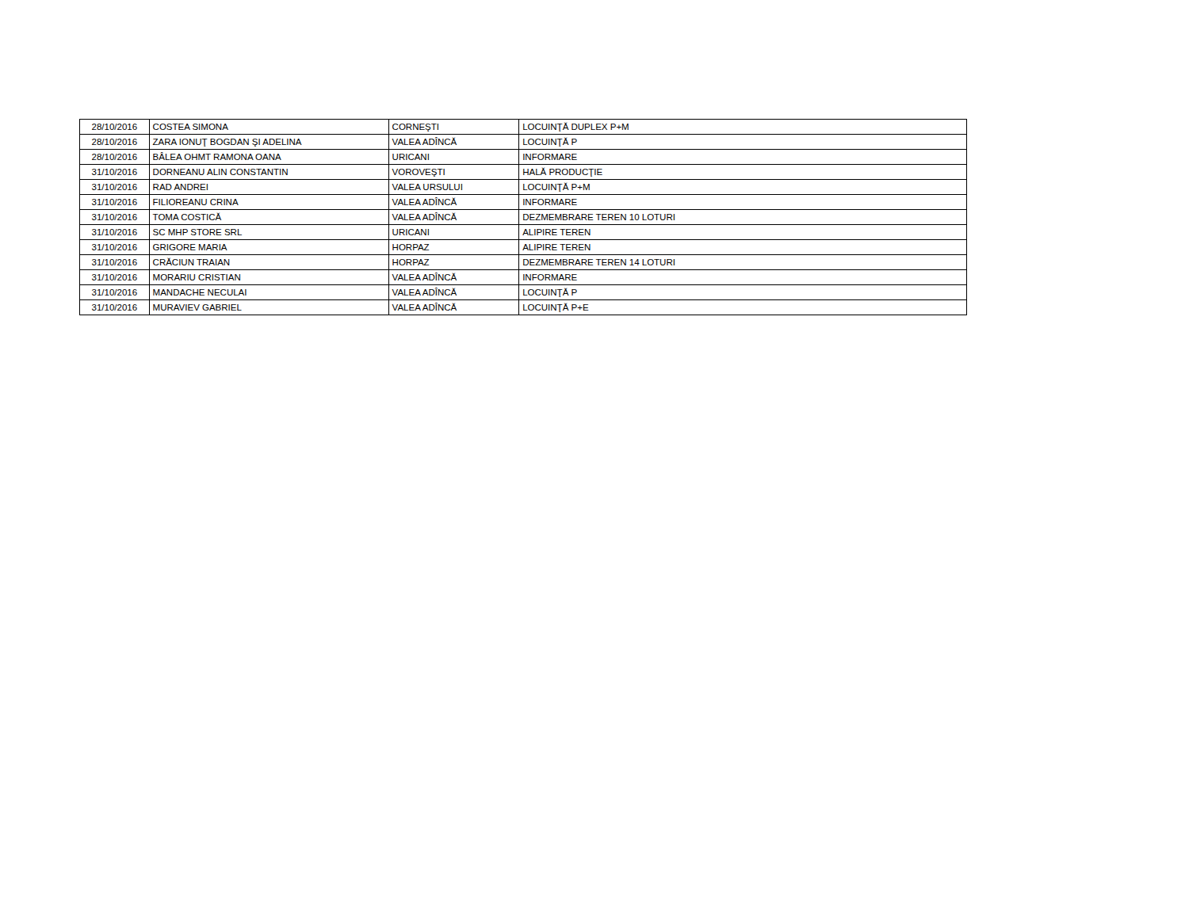| 28/10/2016 | COSTEA SIMONA | CORNEŞTI | LOCUINŢĂ DUPLEX P+M |
| 28/10/2016 | ZARA IONUŢ BOGDAN ŞI ADELINA | VALEA ADÎNCĂ | LOCUINŢĂ P |
| 28/10/2016 | BÂLEA OHMT RAMONA OANA | URICANI | INFORMARE |
| 31/10/2016 | DORNEANU ALIN CONSTANTIN | VOROVEŞTI | HALĂ PRODUCŢIE |
| 31/10/2016 | RAD ANDREI | VALEA URSULUI | LOCUINŢĂ P+M |
| 31/10/2016 | FILIOREANU CRINA | VALEA ADÎNCĂ | INFORMARE |
| 31/10/2016 | TOMA COSTICĂ | VALEA ADÎNCĂ | DEZMEMBRARE TEREN 10 LOTURI |
| 31/10/2016 | SC MHP STORE SRL | URICANI | ALIPIRE TEREN |
| 31/10/2016 | GRIGORE MARIA | HORPAZ | ALIPIRE TEREN |
| 31/10/2016 | CRĂCIUN TRAIAN | HORPAZ | DEZMEMBRARE TEREN 14 LOTURI |
| 31/10/2016 | MORARIU CRISTIAN | VALEA ADÎNCĂ | INFORMARE |
| 31/10/2016 | MANDACHE NECULAI | VALEA ADÎNCĂ | LOCUINŢĂ P |
| 31/10/2016 | MURAVIEV GABRIEL | VALEA ADÎNCĂ | LOCUINŢĂ P+E |